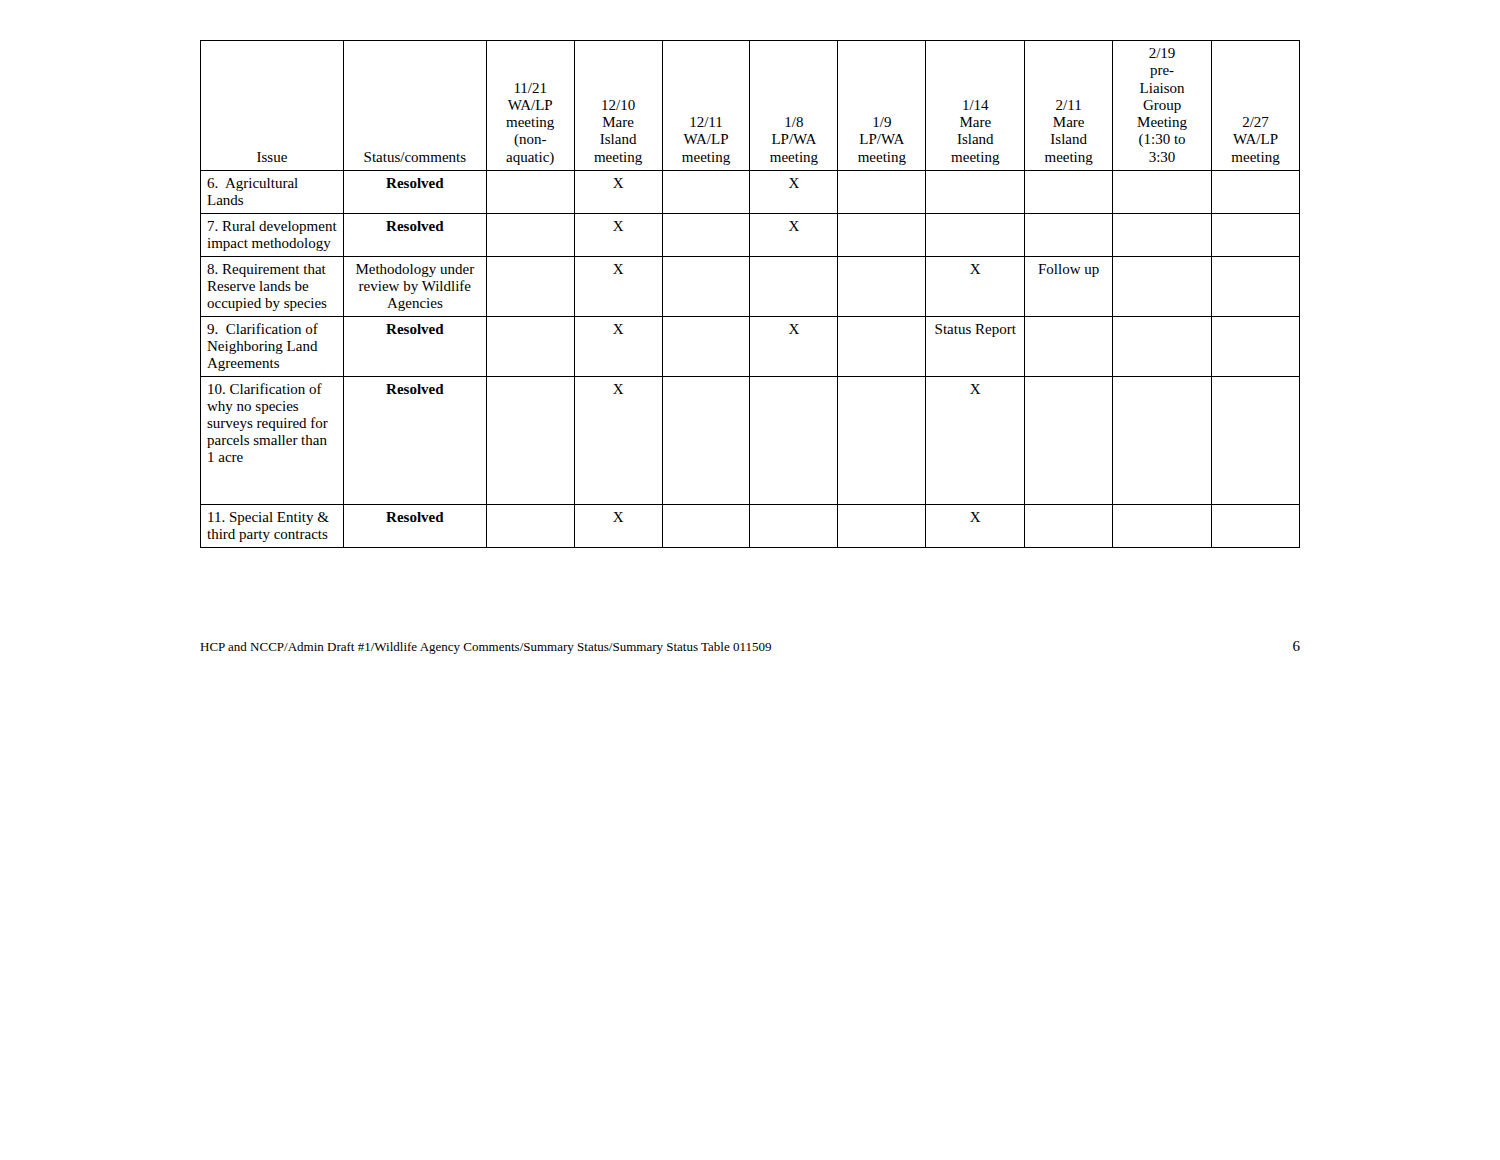| Issue | Status/comments | 11/21 WA/LP meeting (non- aquatic) | 12/10 Mare Island meeting | 12/11 WA/LP meeting | 1/8 LP/WA meeting | 1/9 LP/WA meeting | 1/14 Mare Island meeting | 2/11 Mare Island meeting | 2/19 pre- Liaison Group Meeting (1:30 to 3:30 | 2/27 WA/LP meeting |
| --- | --- | --- | --- | --- | --- | --- | --- | --- | --- | --- |
| 6. Agricultural Lands | Resolved | | X | | X | | | | | |
| 7. Rural development impact methodology | Resolved | | X | | X | | | | | |
| 8. Requirement that Reserve lands be occupied by species | Methodology under review by Wildlife Agencies | | X | | | | X | Follow up | | |
| 9. Clarification of Neighboring Land Agreements | Resolved | | X | | X | | Status Report | | | |
| 10. Clarification of why no species surveys required for parcels smaller than 1 acre | Resolved | | X | | | | X | | | |
| 11. Special Entity & third party contracts | Resolved | | X | | | | X | | | |
HCP and NCCP/Admin Draft #1/Wildlife Agency Comments/Summary Status/Summary Status Table 011509
6